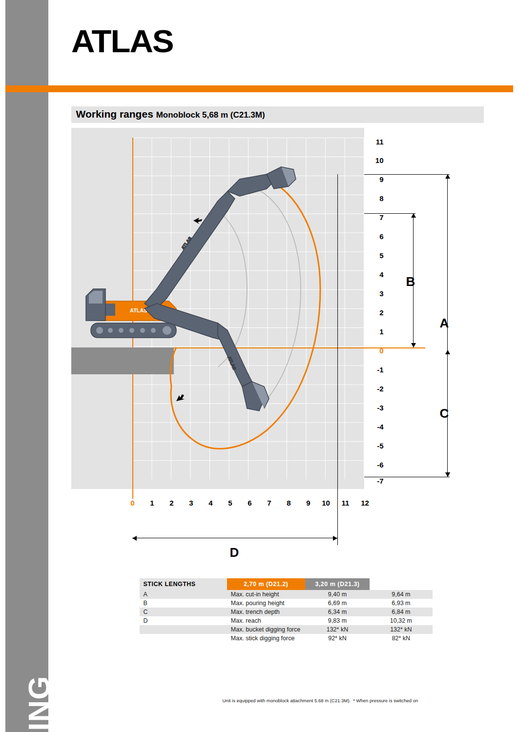WORKING RANGES
ATLAS
Working ranges Monoblock 5,68 m (C21.3M)
ATLAS ATLAS ATLAS
11 10 9 8 7 6 5 4 3 2 1 0 -1 -2 -3 -4 -5 -6 -7
0 1 2 3 4 5 6 7 8 9 10 11 12
A
B
C
D
| STICK LENGTHS | 2,70 m (D21.2) | 3,20 m (D21.3) |
| --- | --- | --- |
| A | Max. cut-in height | 9,40 m | 9,64 m |
| B | Max. pouring height | 6,69 m | 6,93 m |
| C | Max. trench depth | 6,34 m | 6,84 m |
| D | Max. reach | 9,83 m | 10,32 m |
| | Max. bucket digging force | 132* kN | 132* kN |
| | Max. stick digging force | 92* kN | 82* kN |
Unit is equipped with monoblock attachment 5.68 m (C21.3M). * When pressure is switched on